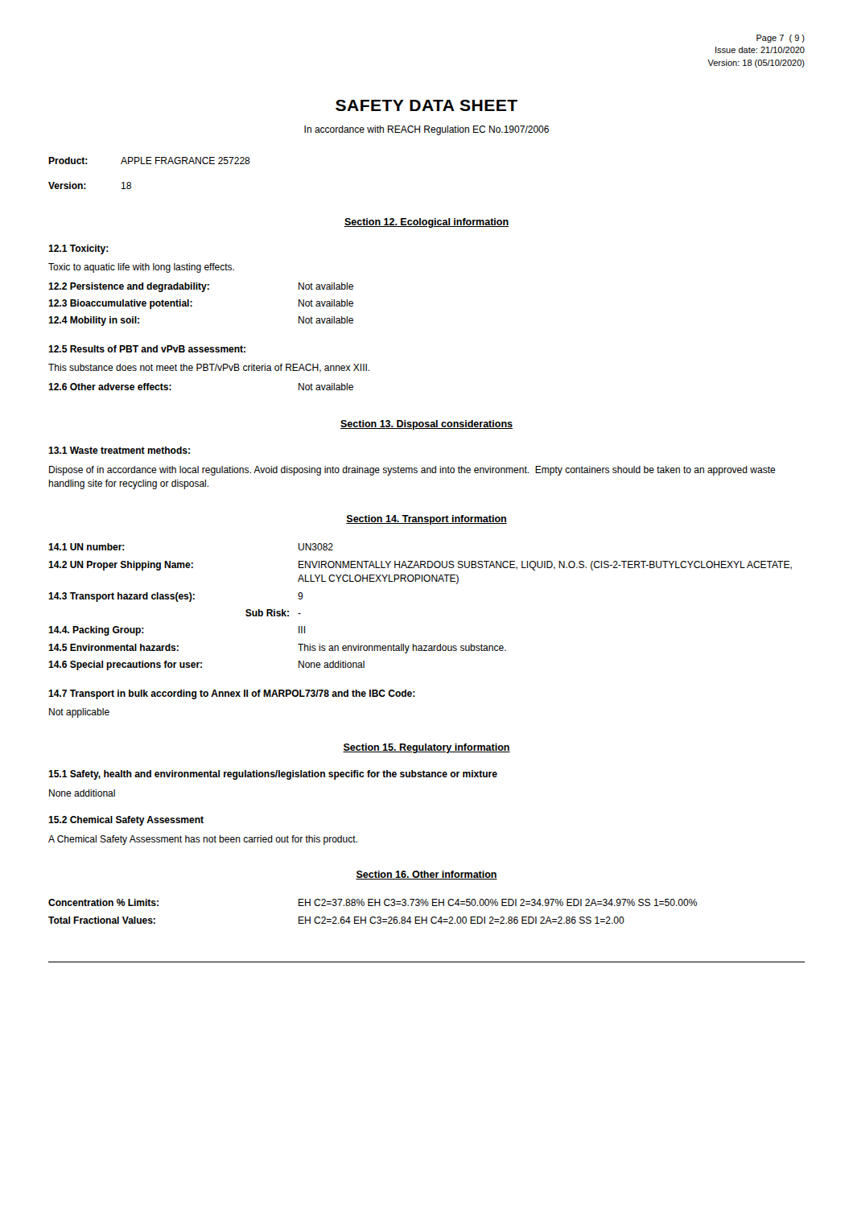Page 7 ( 9 )
Issue date: 21/10/2020
Version: 18 (05/10/2020)
SAFETY DATA SHEET
In accordance with REACH Regulation EC No.1907/2006
Product: APPLE FRAGRANCE 257228
Version: 18
Section 12. Ecological information
12.1 Toxicity:
Toxic to aquatic life with long lasting effects.
| 12.2 Persistence and degradability: | Not available |
| 12.3 Bioaccumulative potential: | Not available |
| 12.4 Mobility in soil: | Not available |
12.5 Results of PBT and vPvB assessment:
This substance does not meet the PBT/vPvB criteria of REACH, annex XIII.
| 12.6 Other adverse effects: | Not available |
Section 13. Disposal considerations
13.1 Waste treatment methods:
Dispose of in accordance with local regulations. Avoid disposing into drainage systems and into the environment. Empty containers should be taken to an approved waste handling site for recycling or disposal.
Section 14. Transport information
| 14.1 UN number: | UN3082 |
| 14.2 UN Proper Shipping Name: | ENVIRONMENTALLY HAZARDOUS SUBSTANCE, LIQUID, N.O.S. (CIS-2-TERT-BUTYLCYCLOHEXYL ACETATE, ALLYL CYCLOHEXYLPROPIONATE) |
| 14.3 Transport hazard class(es): | 9 |
| Sub Risk: | - |
| 14.4. Packing Group: | III |
| 14.5 Environmental hazards: | This is an environmentally hazardous substance. |
| 14.6 Special precautions for user: | None additional |
14.7 Transport in bulk according to Annex II of MARPOL73/78 and the IBC Code:
Not applicable
Section 15. Regulatory information
15.1 Safety, health and environmental regulations/legislation specific for the substance or mixture
None additional
15.2 Chemical Safety Assessment
A Chemical Safety Assessment has not been carried out for this product.
Section 16. Other information
| Concentration % Limits: | EH C2=37.88% EH C3=3.73% EH C4=50.00% EDI 2=34.97% EDI 2A=34.97% SS 1=50.00% |
| Total Fractional Values: | EH C2=2.64 EH C3=26.84 EH C4=2.00 EDI 2=2.86 EDI 2A=2.86 SS 1=2.00 |